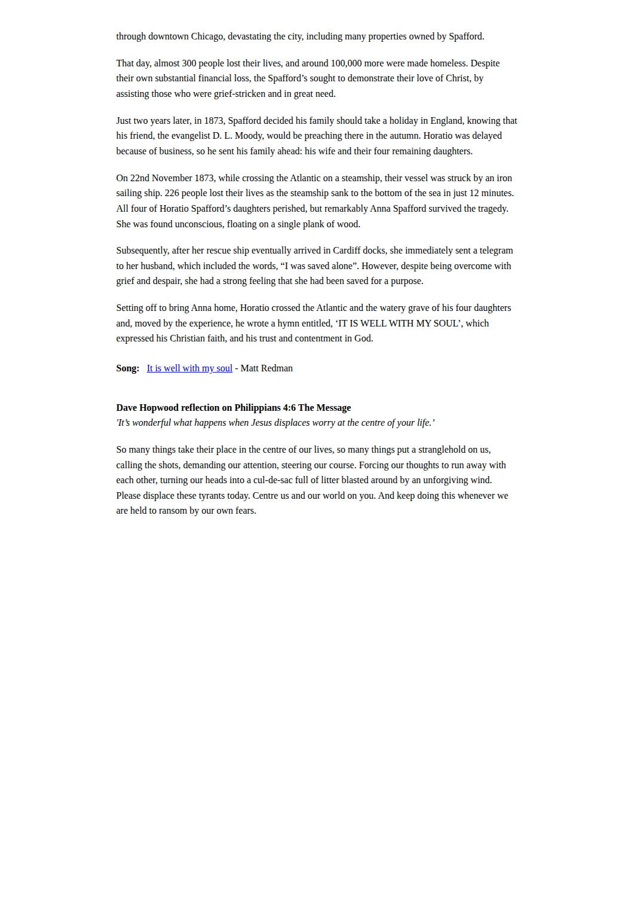through downtown Chicago, devastating the city, including many properties owned by Spafford.
That day, almost 300 people lost their lives, and around 100,000 more were made homeless. Despite their own substantial financial loss, the Spafford’s sought to demonstrate their love of Christ, by assisting those who were grief-stricken and in great need.
Just two years later, in 1873, Spafford decided his family should take a holiday in England, knowing that his friend, the evangelist D. L. Moody, would be preaching there in the autumn. Horatio was delayed because of business, so he sent his family ahead: his wife and their four remaining daughters.
On 22nd November 1873, while crossing the Atlantic on a steamship, their vessel was struck by an iron sailing ship. 226 people lost their lives as the steamship sank to the bottom of the sea in just 12 minutes. All four of Horatio Spafford’s daughters perished, but remarkably Anna Spafford survived the tragedy. She was found unconscious, floating on a single plank of wood.
Subsequently, after her rescue ship eventually arrived in Cardiff docks, she immediately sent a telegram to her husband, which included the words, “I was saved alone”. However, despite being overcome with grief and despair, she had a strong feeling that she had been saved for a purpose.
Setting off to bring Anna home, Horatio crossed the Atlantic and the watery grave of his four daughters and, moved by the experience, he wrote a hymn entitled, ‘IT IS WELL WITH MY SOUL’, which expressed his Christian faith, and his trust and contentment in God.
Song: It is well with my soul - Matt Redman
Dave Hopwood reflection on Philippians 4:6 The Message
'It’s wonderful what happens when Jesus displaces worry at the centre of your life.’
So many things take their place in the centre of our lives, so many things put a stranglehold on us, calling the shots, demanding our attention, steering our course. Forcing our thoughts to run away with each other, turning our heads into a cul-de-sac full of litter blasted around by an unforgiving wind. Please displace these tyrants today. Centre us and our world on you. And keep doing this whenever we are held to ransom by our own fears.